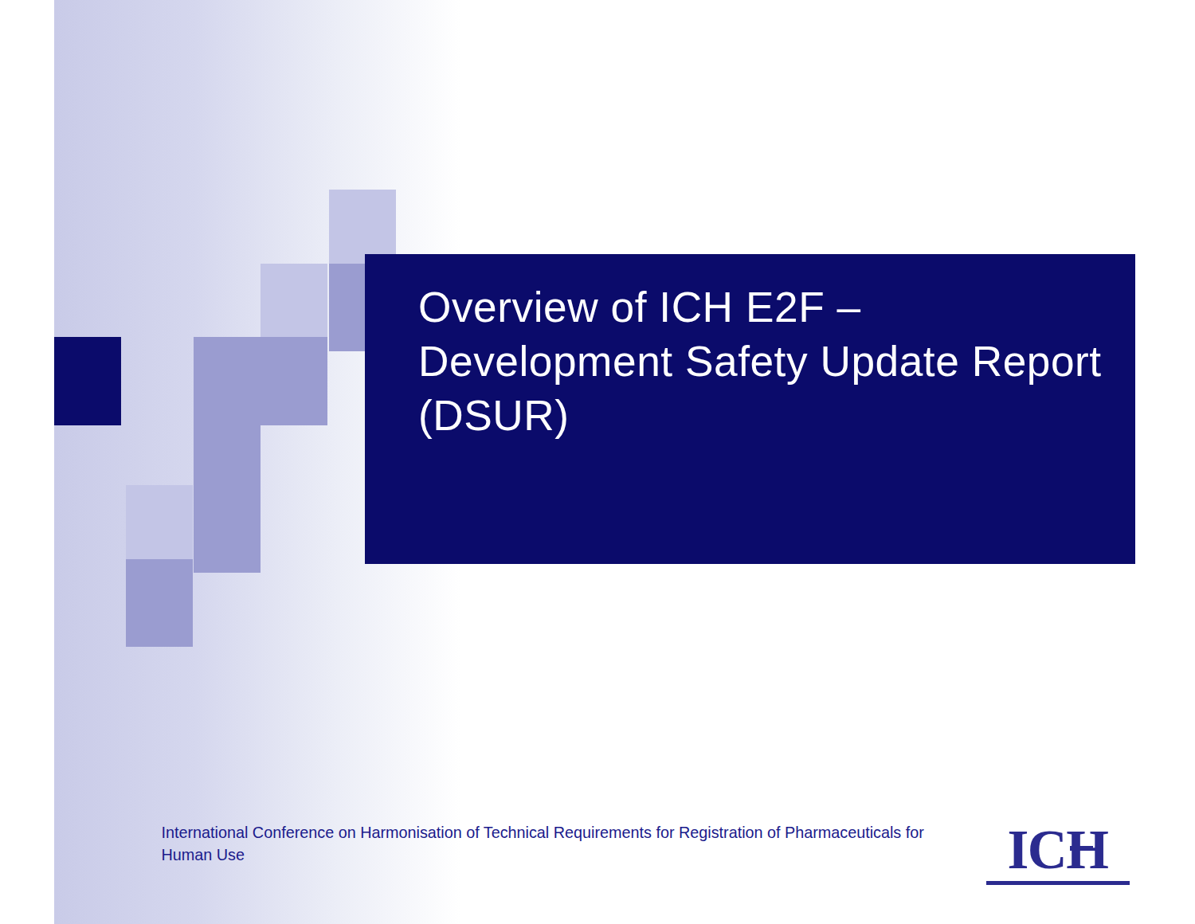Overview of ICH E2F – Development Safety Update Report (DSUR)
International Conference on Harmonisation of Technical Requirements for Registration of Pharmaceuticals for Human Use
ICH